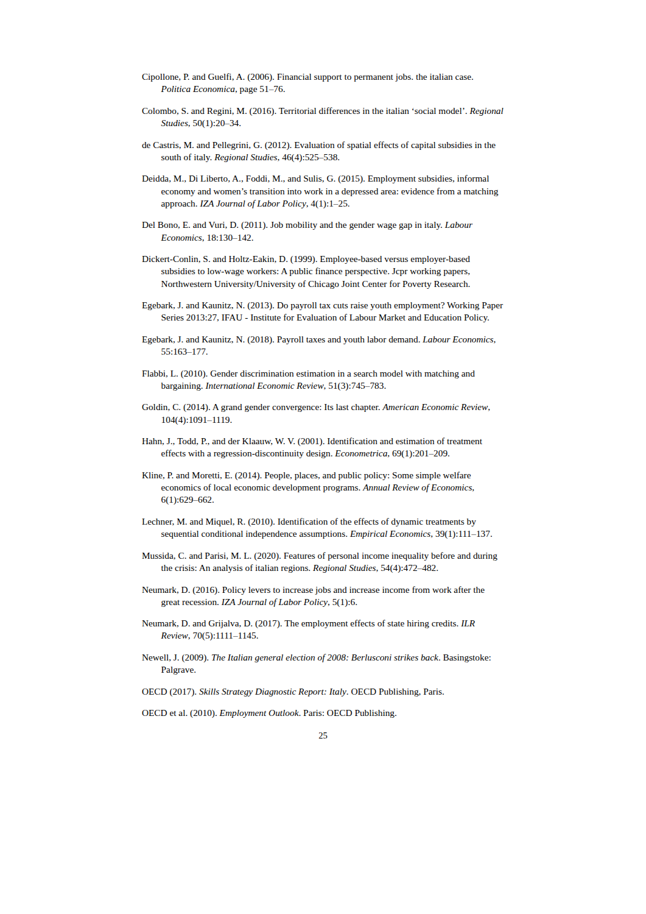Cipollone, P. and Guelfi, A. (2006). Financial support to permanent jobs. the italian case. Politica Economica, page 51–76.
Colombo, S. and Regini, M. (2016). Territorial differences in the italian ‘social model’. Regional Studies, 50(1):20–34.
de Castris, M. and Pellegrini, G. (2012). Evaluation of spatial effects of capital subsidies in the south of italy. Regional Studies, 46(4):525–538.
Deidda, M., Di Liberto, A., Foddi, M., and Sulis, G. (2015). Employment subsidies, informal economy and women’s transition into work in a depressed area: evidence from a matching approach. IZA Journal of Labor Policy, 4(1):1–25.
Del Bono, E. and Vuri, D. (2011). Job mobility and the gender wage gap in italy. Labour Economics, 18:130–142.
Dickert-Conlin, S. and Holtz-Eakin, D. (1999). Employee-based versus employer-based subsidies to low-wage workers: A public finance perspective. Jcpr working papers, Northwestern University/University of Chicago Joint Center for Poverty Research.
Egebark, J. and Kaunitz, N. (2013). Do payroll tax cuts raise youth employment? Working Paper Series 2013:27, IFAU - Institute for Evaluation of Labour Market and Education Policy.
Egebark, J. and Kaunitz, N. (2018). Payroll taxes and youth labor demand. Labour Economics, 55:163–177.
Flabbi, L. (2010). Gender discrimination estimation in a search model with matching and bargaining. International Economic Review, 51(3):745–783.
Goldin, C. (2014). A grand gender convergence: Its last chapter. American Economic Review, 104(4):1091–1119.
Hahn, J., Todd, P., and der Klaauw, W. V. (2001). Identification and estimation of treatment effects with a regression-discontinuity design. Econometrica, 69(1):201–209.
Kline, P. and Moretti, E. (2014). People, places, and public policy: Some simple welfare economics of local economic development programs. Annual Review of Economics, 6(1):629–662.
Lechner, M. and Miquel, R. (2010). Identification of the effects of dynamic treatments by sequential conditional independence assumptions. Empirical Economics, 39(1):111–137.
Mussida, C. and Parisi, M. L. (2020). Features of personal income inequality before and during the crisis: An analysis of italian regions. Regional Studies, 54(4):472–482.
Neumark, D. (2016). Policy levers to increase jobs and increase income from work after the great recession. IZA Journal of Labor Policy, 5(1):6.
Neumark, D. and Grijalva, D. (2017). The employment effects of state hiring credits. ILR Review, 70(5):1111–1145.
Newell, J. (2009). The Italian general election of 2008: Berlusconi strikes back. Basingstoke: Palgrave.
OECD (2017). Skills Strategy Diagnostic Report: Italy. OECD Publishing, Paris.
OECD et al. (2010). Employment Outlook. Paris: OECD Publishing.
25